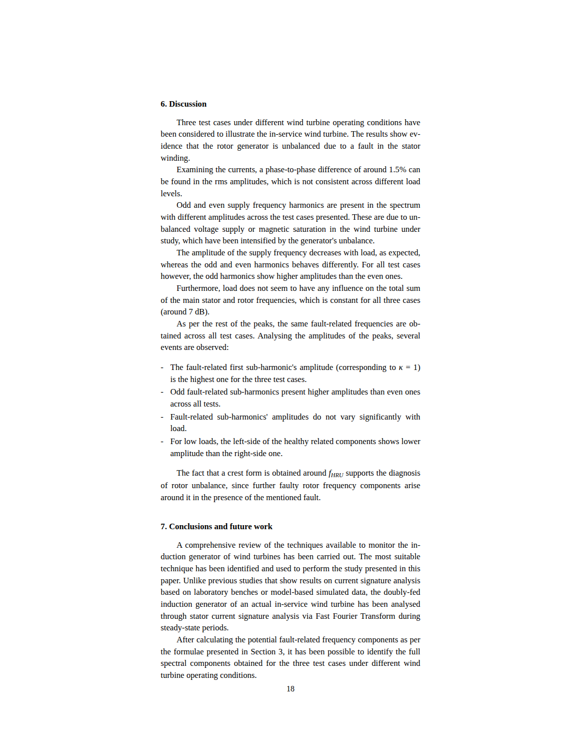6. Discussion
Three test cases under different wind turbine operating conditions have been considered to illustrate the in-service wind turbine. The results show evidence that the rotor generator is unbalanced due to a fault in the stator winding.
Examining the currents, a phase-to-phase difference of around 1.5% can be found in the rms amplitudes, which is not consistent across different load levels.
Odd and even supply frequency harmonics are present in the spectrum with different amplitudes across the test cases presented. These are due to unbalanced voltage supply or magnetic saturation in the wind turbine under study, which have been intensified by the generator's unbalance.
The amplitude of the supply frequency decreases with load, as expected, whereas the odd and even harmonics behaves differently. For all test cases however, the odd harmonics show higher amplitudes than the even ones.
Furthermore, load does not seem to have any influence on the total sum of the main stator and rotor frequencies, which is constant for all three cases (around 7 dB).
As per the rest of the peaks, the same fault-related frequencies are obtained across all test cases. Analysing the amplitudes of the peaks, several events are observed:
The fault-related first sub-harmonic's amplitude (corresponding to κ = 1) is the highest one for the three test cases.
Odd fault-related sub-harmonics present higher amplitudes than even ones across all tests.
Fault-related sub-harmonics' amplitudes do not vary significantly with load.
For low loads, the left-side of the healthy related components shows lower amplitude than the right-side one.
The fact that a crest form is obtained around fHRU supports the diagnosis of rotor unbalance, since further faulty rotor frequency components arise around it in the presence of the mentioned fault.
7. Conclusions and future work
A comprehensive review of the techniques available to monitor the induction generator of wind turbines has been carried out. The most suitable technique has been identified and used to perform the study presented in this paper. Unlike previous studies that show results on current signature analysis based on laboratory benches or model-based simulated data, the doubly-fed induction generator of an actual in-service wind turbine has been analysed through stator current signature analysis via Fast Fourier Transform during steady-state periods.
After calculating the potential fault-related frequency components as per the formulae presented in Section 3, it has been possible to identify the full spectral components obtained for the three test cases under different wind turbine operating conditions.
18